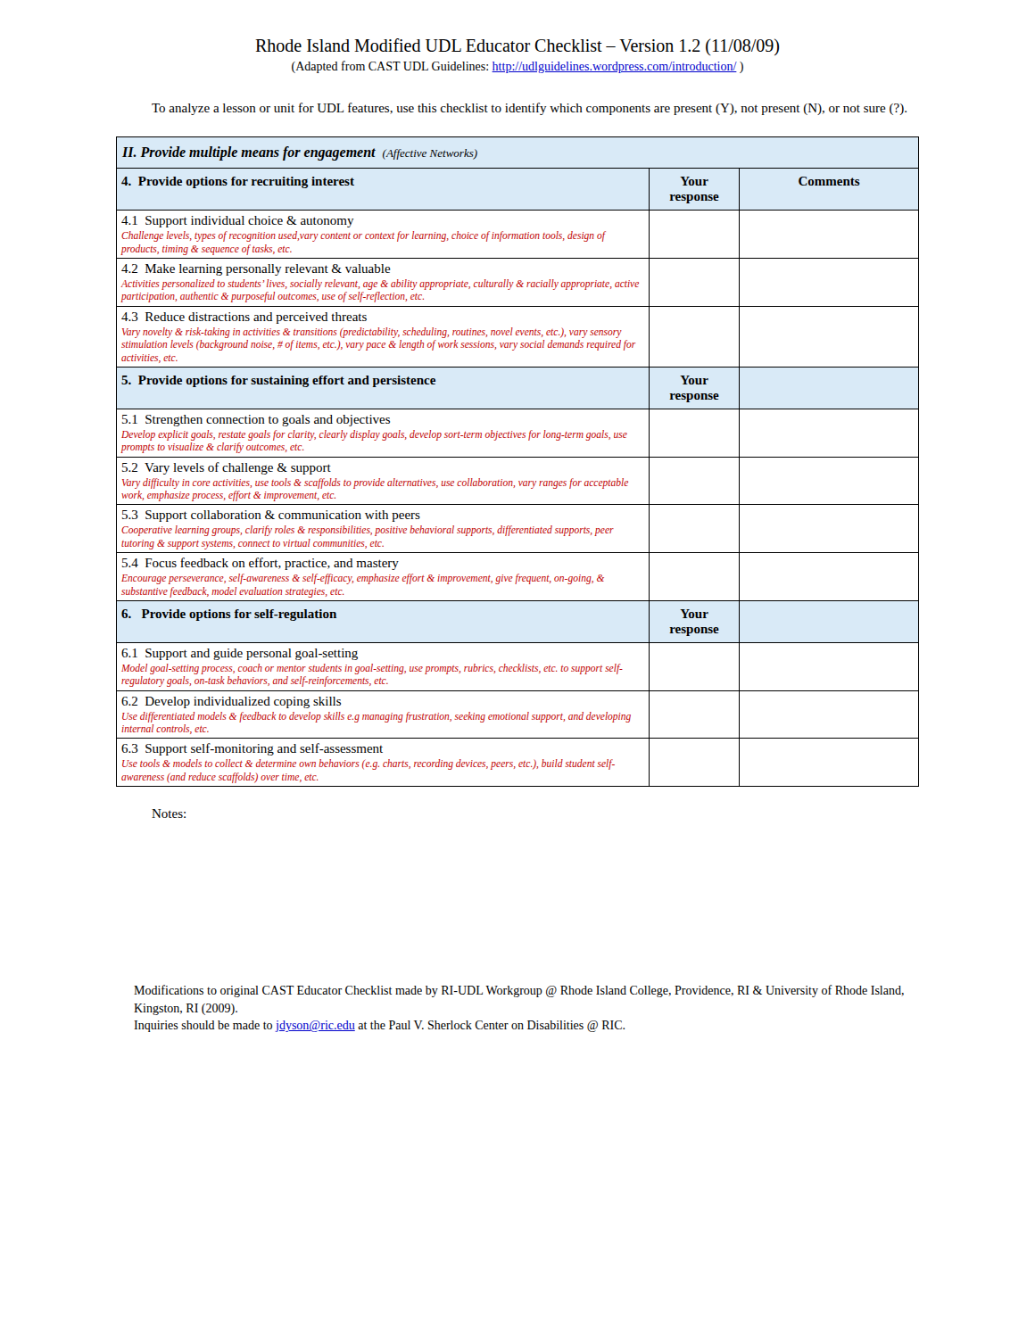Rhode Island Modified UDL Educator Checklist – Version 1.2 (11/08/09)
(Adapted from CAST UDL Guidelines: http://udlguidelines.wordpress.com/introduction/ )
To analyze a lesson or unit for UDL features, use this checklist to identify which components are present (Y), not present (N), or not sure (?).
| II. Provide multiple means for engagement (Affective Networks) |
| 4. Provide options for recruiting interest | Your response | Comments |
| 4.1 Support individual choice & autonomy Challenge levels, types of recognition used,vary content or context for learning, choice of information tools, design of products, timing & sequence of tasks, etc. | | |
| 4.2 Make learning personally relevant & valuable Activities personalized to students’ lives, socially relevant, age & ability appropriate, culturally & racially appropriate, active participation, authentic & purposeful outcomes, use of self-reflection, etc. | | |
| 4.3 Reduce distractions and perceived threats Vary novelty & risk-taking in activities & transitions (predictability, scheduling, routines, novel events, etc.), vary sensory stimulation levels (background noise, # of items, etc.), vary pace & length of work sessions, vary social demands required for activities, etc. | | |
| 5. Provide options for sustaining effort and persistence | Your response | |
| 5.1 Strengthen connection to goals and objectives Develop explicit goals, restate goals for clarity, clearly display goals, develop sort-term objectives for long-term goals, use prompts to visualize & clarify outcomes, etc. | | |
| 5.2 Vary levels of challenge & support Vary difficulty in core activities, use tools & scaffolds to provide alternatives, use collaboration, vary ranges for acceptable work, emphasize process, effort & improvement, etc. | | |
| 5.3 Support collaboration & communication with peers Cooperative learning groups, clarify roles & responsibilities, positive behavioral supports, differentiated supports, peer tutoring & support systems, connect to virtual communities, etc. | | |
| 5.4 Focus feedback on effort, practice, and mastery Encourage perseverance, self-awareness & self-efficacy, emphasize effort & improvement, give frequent, on-going, & substantive feedback, model evaluation strategies, etc. | | |
| 6. Provide options for self-regulation | Your response | |
| 6.1 Support and guide personal goal-setting Model goal-setting process, coach or mentor students in goal-setting, use prompts, rubrics, checklists, etc. to support self-regulatory goals, on-task behaviors, and self-reinforcements, etc. | | |
| 6.2 Develop individualized coping skills Use differentiated models & feedback to develop skills e.g managing frustration, seeking emotional support, and developing internal controls, etc. | | |
| 6.3 Support self-monitoring and self-assessment Use tools & models to collect & determine own behaviors (e.g. charts, recording devices, peers, etc.), build student self- awareness (and reduce scaffolds) over time, etc. | | |
Notes:
Modifications to original CAST Educator Checklist made by RI-UDL Workgroup @ Rhode Island College, Providence, RI & University of Rhode Island, Kingston, RI (2009).
Inquiries should be made to jdyson@ric.edu at the Paul V. Sherlock Center on Disabilities @ RIC.